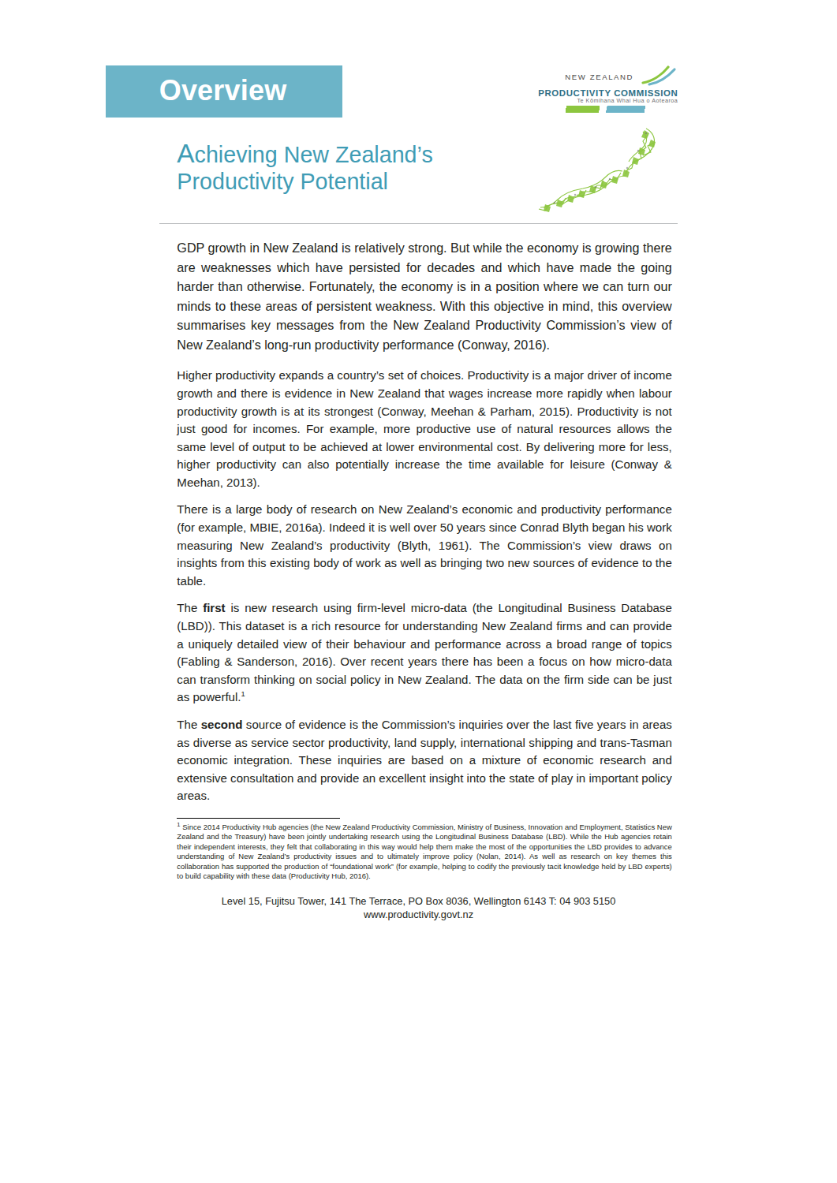Overview
NEW ZEALAND
PRODUCTIVITY COMMISSION
Te Kōmihana Whai Hua o Aotearoa
Achieving New Zealand’s Productivity Potential
GDP growth in New Zealand is relatively strong. But while the economy is growing there are weaknesses which have persisted for decades and which have made the going harder than otherwise. Fortunately, the economy is in a position where we can turn our minds to these areas of persistent weakness. With this objective in mind, this overview summarises key messages from the New Zealand Productivity Commission’s view of New Zealand’s long-run productivity performance (Conway, 2016).
Higher productivity expands a country’s set of choices. Productivity is a major driver of income growth and there is evidence in New Zealand that wages increase more rapidly when labour productivity growth is at its strongest (Conway, Meehan & Parham, 2015). Productivity is not just good for incomes. For example, more productive use of natural resources allows the same level of output to be achieved at lower environmental cost. By delivering more for less, higher productivity can also potentially increase the time available for leisure (Conway & Meehan, 2013).
There is a large body of research on New Zealand’s economic and productivity performance (for example, MBIE, 2016a). Indeed it is well over 50 years since Conrad Blyth began his work measuring New Zealand’s productivity (Blyth, 1961). The Commission’s view draws on insights from this existing body of work as well as bringing two new sources of evidence to the table.
The first is new research using firm-level micro-data (the Longitudinal Business Database (LBD)). This dataset is a rich resource for understanding New Zealand firms and can provide a uniquely detailed view of their behaviour and performance across a broad range of topics (Fabling & Sanderson, 2016). Over recent years there has been a focus on how micro-data can transform thinking on social policy in New Zealand. The data on the firm side can be just as powerful.1
The second source of evidence is the Commission’s inquiries over the last five years in areas as diverse as service sector productivity, land supply, international shipping and trans-Tasman economic integration. These inquiries are based on a mixture of economic research and extensive consultation and provide an excellent insight into the state of play in important policy areas.
1 Since 2014 Productivity Hub agencies (the New Zealand Productivity Commission, Ministry of Business, Innovation and Employment, Statistics New Zealand and the Treasury) have been jointly undertaking research using the Longitudinal Business Database (LBD). While the Hub agencies retain their independent interests, they felt that collaborating in this way would help them make the most of the opportunities the LBD provides to advance understanding of New Zealand’s productivity issues and to ultimately improve policy (Nolan, 2014). As well as research on key themes this collaboration has supported the production of “foundational work” (for example, helping to codify the previously tacit knowledge held by LBD experts) to build capability with these data (Productivity Hub, 2016).
Level 15, Fujitsu Tower, 141 The Terrace, PO Box 8036, Wellington 6143 T: 04 903 5150
www.productivity.govt.nz